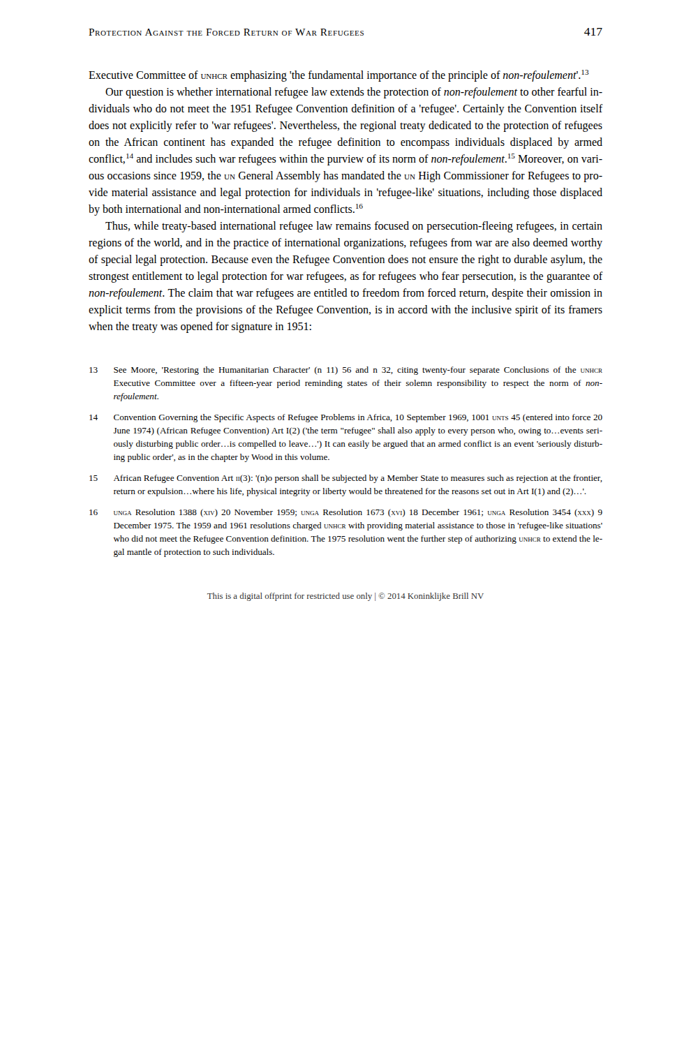Protection Against the Forced Return of War Refugees 417
Executive Committee of unhcr emphasizing 'the fundamental importance of the principle of non-refoulement'.13
Our question is whether international refugee law extends the protection of non-refoulement to other fearful individuals who do not meet the 1951 Refugee Convention definition of a 'refugee'. Certainly the Convention itself does not explicitly refer to 'war refugees'. Nevertheless, the regional treaty dedicated to the protection of refugees on the African continent has expanded the refugee definition to encompass individuals displaced by armed conflict,14 and includes such war refugees within the purview of its norm of non-refoulement.15 Moreover, on various occasions since 1959, the un General Assembly has mandated the un High Commissioner for Refugees to provide material assistance and legal protection for individuals in 'refugee-like' situations, including those displaced by both international and non-international armed conflicts.16
Thus, while treaty-based international refugee law remains focused on persecution-fleeing refugees, in certain regions of the world, and in the practice of international organizations, refugees from war are also deemed worthy of special legal protection. Because even the Refugee Convention does not ensure the right to durable asylum, the strongest entitlement to legal protection for war refugees, as for refugees who fear persecution, is the guarantee of non-refoulement. The claim that war refugees are entitled to freedom from forced return, despite their omission in explicit terms from the provisions of the Refugee Convention, is in accord with the inclusive spirit of its framers when the treaty was opened for signature in 1951:
See Moore, 'Restoring the Humanitarian Character' (n 11) 56 and n 32, citing twenty-four separate Conclusions of the unhcr Executive Committee over a fifteen-year period reminding states of their solemn responsibility to respect the norm of non-refoulement.
Convention Governing the Specific Aspects of Refugee Problems in Africa, 10 September 1969, 1001 unts 45 (entered into force 20 June 1974) (African Refugee Convention) Art I(2) ('the term "refugee" shall also apply to every person who, owing to…events seriously disturbing public order…is compelled to leave…') It can easily be argued that an armed conflict is an event 'seriously disturbing public order', as in the chapter by Wood in this volume.
African Refugee Convention Art ii(3): '(n)o person shall be subjected by a Member State to measures such as rejection at the frontier, return or expulsion…where his life, physical integrity or liberty would be threatened for the reasons set out in Art I(1) and (2)…'.
unga Resolution 1388 (xiv) 20 November 1959; unga Resolution 1673 (xvi) 18 December 1961; unga Resolution 3454 (xxx) 9 December 1975. The 1959 and 1961 resolutions charged unhcr with providing material assistance to those in 'refugee-like situations' who did not meet the Refugee Convention definition. The 1975 resolution went the further step of authorizing unhcr to extend the legal mantle of protection to such individuals.
This is a digital offprint for restricted use only | © 2014 Koninklijke Brill NV